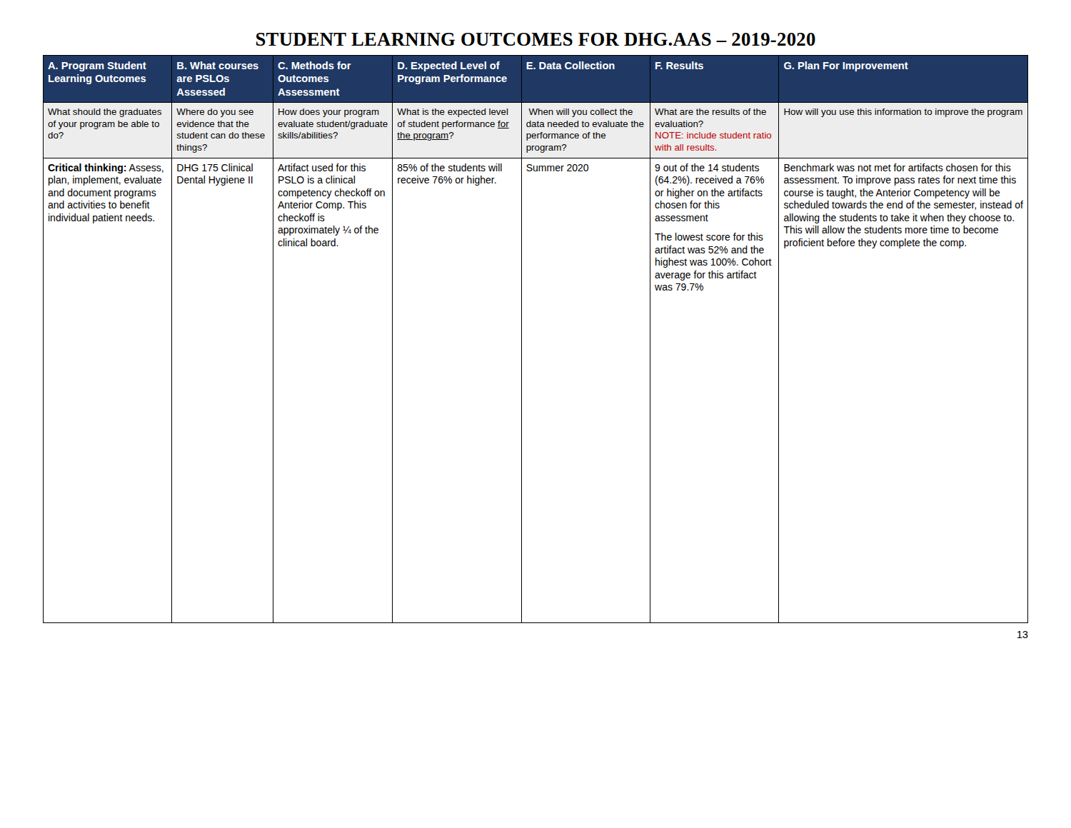STUDENT LEARNING OUTCOMES FOR DHG.AAS – 2019-2020
| A. Program Student Learning Outcomes | B. What courses are PSLOs Assessed | C. Methods for Outcomes Assessment | D. Expected Level of Program Performance | E. Data Collection | F. Results | G. Plan For Improvement |
| --- | --- | --- | --- | --- | --- | --- |
| What should the graduates of your program be able to do? | Where do you see evidence that the student can do these things? | How does your program evaluate student/graduate skills/abilities? | What is the expected level of student performance for the program ? | When will you collect the data needed to evaluate the performance of the program? | What are the results of the evaluation? NOTE: include student ratio with all results. | How will you use this information to improve the program |
| Critical thinking: Assess, plan, implement, evaluate and document programs and activities to benefit individual patient needs. | DHG 175 Clinical Dental Hygiene II | Artifact used for this PSLO is a clinical competency checkoff on Anterior Comp. This checkoff is approximately ¼ of the clinical board. | 85% of the students will receive 76% or higher. | Summer 2020 | 9 out of the 14 students (64.2%). received a 76% or higher on the artifacts chosen for this assessment The lowest score for this artifact was 52% and the highest was 100%. Cohort average for this artifact was 79.7% | Benchmark was not met for artifacts chosen for this assessment. To improve pass rates for next time this course is taught, the Anterior Competency will be scheduled towards the end of the semester, instead of allowing the students to take it when they choose to. This will allow the students more time to become proficient before they complete the comp. |
13